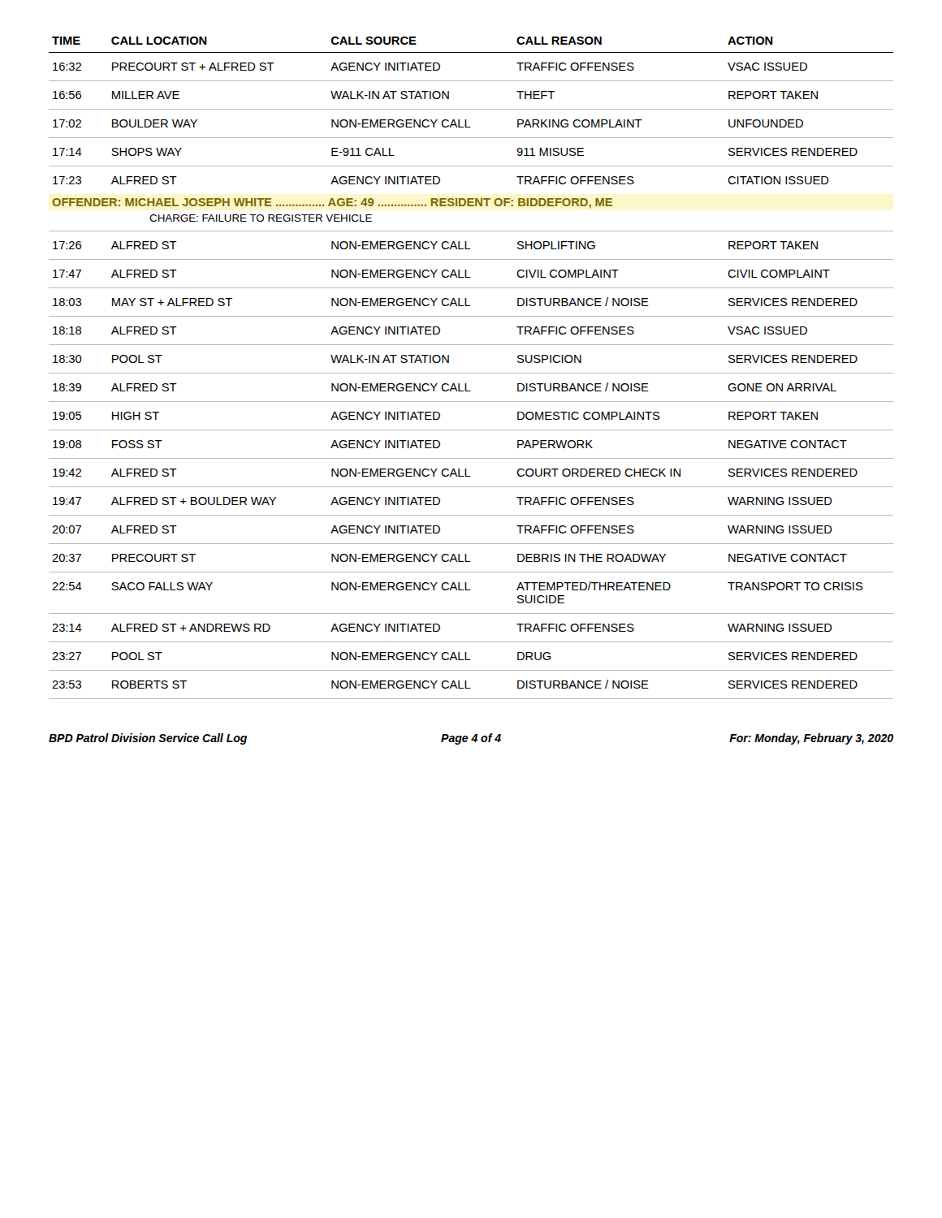| TIME | CALL LOCATION | CALL SOURCE | CALL REASON | ACTION |
| --- | --- | --- | --- | --- |
| 16:32 | PRECOURT ST + ALFRED ST | AGENCY INITIATED | TRAFFIC OFFENSES | VSAC ISSUED |
| 16:56 | MILLER AVE | WALK-IN AT STATION | THEFT | REPORT TAKEN |
| 17:02 | BOULDER WAY | NON-EMERGENCY CALL | PARKING COMPLAINT | UNFOUNDED |
| 17:14 | SHOPS WAY | E-911 CALL | 911 MISUSE | SERVICES RENDERED |
| 17:23 | ALFRED ST | AGENCY INITIATED | TRAFFIC OFFENSES | CITATION ISSUED |
| OFFENDER: MICHAEL JOSEPH WHITE ............... AGE: 49 ............... RESIDENT OF: BIDDEFORD, ME |
| CHARGE: FAILURE TO REGISTER VEHICLE |
| 17:26 | ALFRED ST | NON-EMERGENCY CALL | SHOPLIFTING | REPORT TAKEN |
| 17:47 | ALFRED ST | NON-EMERGENCY CALL | CIVIL COMPLAINT | CIVIL COMPLAINT |
| 18:03 | MAY ST + ALFRED ST | NON-EMERGENCY CALL | DISTURBANCE / NOISE | SERVICES RENDERED |
| 18:18 | ALFRED ST | AGENCY INITIATED | TRAFFIC OFFENSES | VSAC ISSUED |
| 18:30 | POOL ST | WALK-IN AT STATION | SUSPICION | SERVICES RENDERED |
| 18:39 | ALFRED ST | NON-EMERGENCY CALL | DISTURBANCE / NOISE | GONE ON ARRIVAL |
| 19:05 | HIGH ST | AGENCY INITIATED | DOMESTIC COMPLAINTS | REPORT TAKEN |
| 19:08 | FOSS ST | AGENCY INITIATED | PAPERWORK | NEGATIVE CONTACT |
| 19:42 | ALFRED ST | NON-EMERGENCY CALL | COURT ORDERED CHECK IN | SERVICES RENDERED |
| 19:47 | ALFRED ST + BOULDER WAY | AGENCY INITIATED | TRAFFIC OFFENSES | WARNING ISSUED |
| 20:07 | ALFRED ST | AGENCY INITIATED | TRAFFIC OFFENSES | WARNING ISSUED |
| 20:37 | PRECOURT ST | NON-EMERGENCY CALL | DEBRIS IN THE ROADWAY | NEGATIVE CONTACT |
| 22:54 | SACO FALLS WAY | NON-EMERGENCY CALL | ATTEMPTED/THREATENED SUICIDE | TRANSPORT TO CRISIS |
| 23:14 | ALFRED ST + ANDREWS RD | AGENCY INITIATED | TRAFFIC OFFENSES | WARNING ISSUED |
| 23:27 | POOL ST | NON-EMERGENCY CALL | DRUG | SERVICES RENDERED |
| 23:53 | ROBERTS ST | NON-EMERGENCY CALL | DISTURBANCE / NOISE | SERVICES RENDERED |
BPD Patrol Division Service Call Log
Page 4 of 4
For: Monday, February 3, 2020